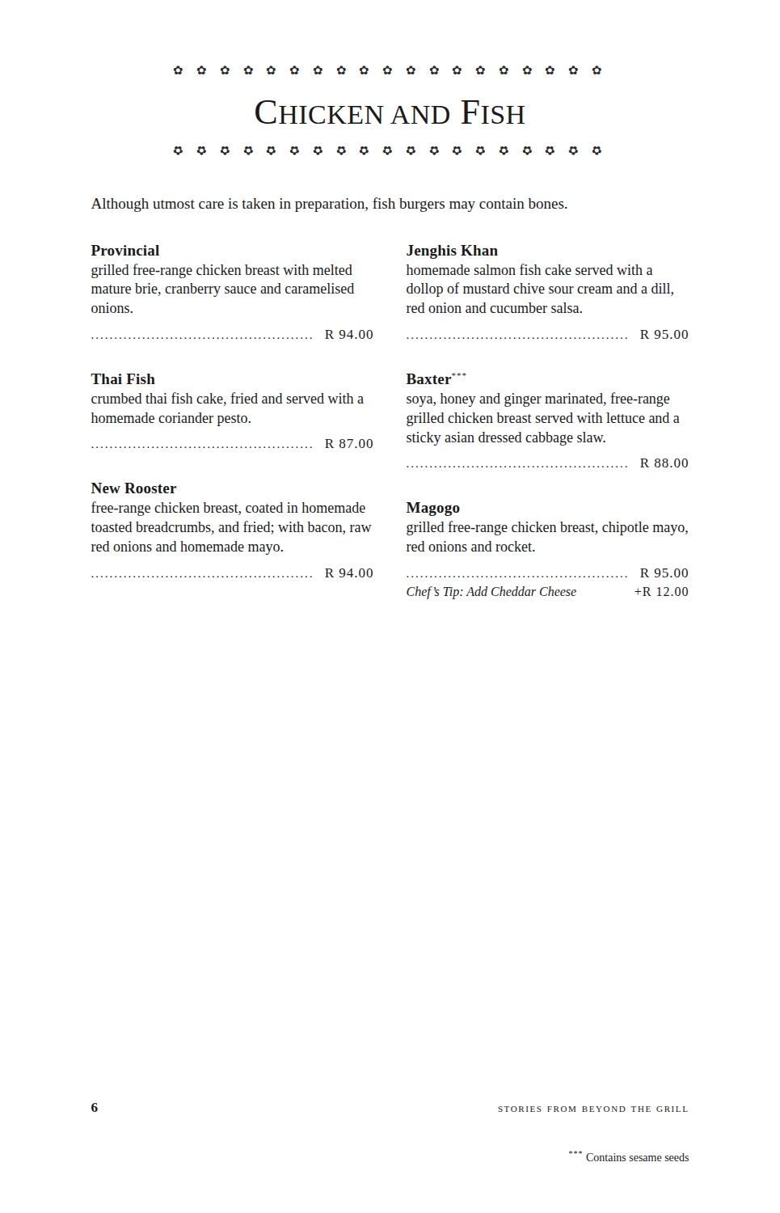✿ ✿ ✿ ✿ ✿ ✿ ✿ ✿ ✿ ✿ ✿ ✿ ✿ ✿ ✿ ✿ ✿ ✿ ✿
CHICKEN AND FISH
✿ ✿ ✿ ✿ ✿ ✿ ✿ ✿ ✿ ✿ ✿ ✿ ✿ ✿ ✿ ✿ ✿ ✿ ✿
Although utmost care is taken in preparation, fish burgers may contain bones.
Provincial
grilled free-range chicken breast with melted mature brie, cranberry sauce and caramelised onions.
................................................ R 94.00
Thai Fish
crumbed thai fish cake, fried and served with a homemade coriander pesto.
................................................ R 87.00
New Rooster
free-range chicken breast, coated in homemade toasted breadcrumbs, and fried; with bacon, raw red onions and homemade mayo.
................................................ R 94.00
Jenghis Khan
homemade salmon fish cake served with a dollop of mustard chive sour cream and a dill, red onion and cucumber salsa.
................................................ R 95.00
Baxter***
soya, honey and ginger marinated, free-range grilled chicken breast served with lettuce and a sticky asian dressed cabbage slaw.
................................................ R 88.00
Magogo
grilled free-range chicken breast, chipotle mayo, red onions and rocket.
................................................ R 95.00
Chef’s Tip: Add Cheddar Cheese +R 12.00
6
stories from beyond the grill
*** Contains sesame seeds